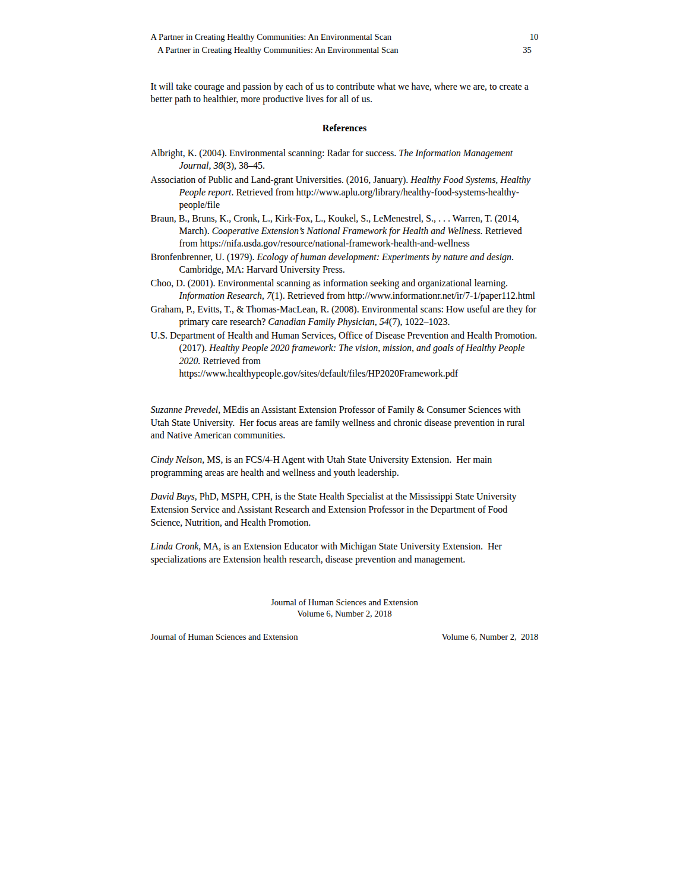A Partner in Creating Healthy Communities: An Environmental Scan 10
A Partner in Creating Healthy Communities: An Environmental Scan 35
It will take courage and passion by each of us to contribute what we have, where we are, to create a better path to healthier, more productive lives for all of us.
References
Albright, K. (2004). Environmental scanning: Radar for success. The Information Management Journal, 38(3), 38–45.
Association of Public and Land-grant Universities. (2016, January). Healthy Food Systems, Healthy People report. Retrieved from http://www.aplu.org/library/healthy-food-systems-healthy-people/file
Braun, B., Bruns, K., Cronk, L., Kirk-Fox, L., Koukel, S., LeMenestrel, S., . . . Warren, T. (2014, March). Cooperative Extension’s National Framework for Health and Wellness. Retrieved from https://nifa.usda.gov/resource/national-framework-health-and-wellness
Bronfenbrenner, U. (1979). Ecology of human development: Experiments by nature and design. Cambridge, MA: Harvard University Press.
Choo, D. (2001). Environmental scanning as information seeking and organizational learning. Information Research, 7(1). Retrieved from http://www.informationr.net/ir/7-1/paper112.html
Graham, P., Evitts, T., & Thomas-MacLean, R. (2008). Environmental scans: How useful are they for primary care research? Canadian Family Physician, 54(7), 1022–1023.
U.S. Department of Health and Human Services, Office of Disease Prevention and Health Promotion. (2017). Healthy People 2020 framework: The vision, mission, and goals of Healthy People 2020. Retrieved from https://www.healthypeople.gov/sites/default/files/HP2020Framework.pdf
Suzanne Prevedel, MEdis an Assistant Extension Professor of Family & Consumer Sciences with Utah State University. Her focus areas are family wellness and chronic disease prevention in rural and Native American communities.
Cindy Nelson, MS, is an FCS/4-H Agent with Utah State University Extension. Her main programming areas are health and wellness and youth leadership.
David Buys, PhD, MSPH, CPH, is the State Health Specialist at the Mississippi State University Extension Service and Assistant Research and Extension Professor in the Department of Food Science, Nutrition, and Health Promotion.
Linda Cronk, MA, is an Extension Educator with Michigan State University Extension. Her specializations are Extension health research, disease prevention and management.
Journal of Human Sciences and Extension
Volume 6, Number 2, 2018
Journal of Human Sciences and Extension Volume 6, Number 2, 2018